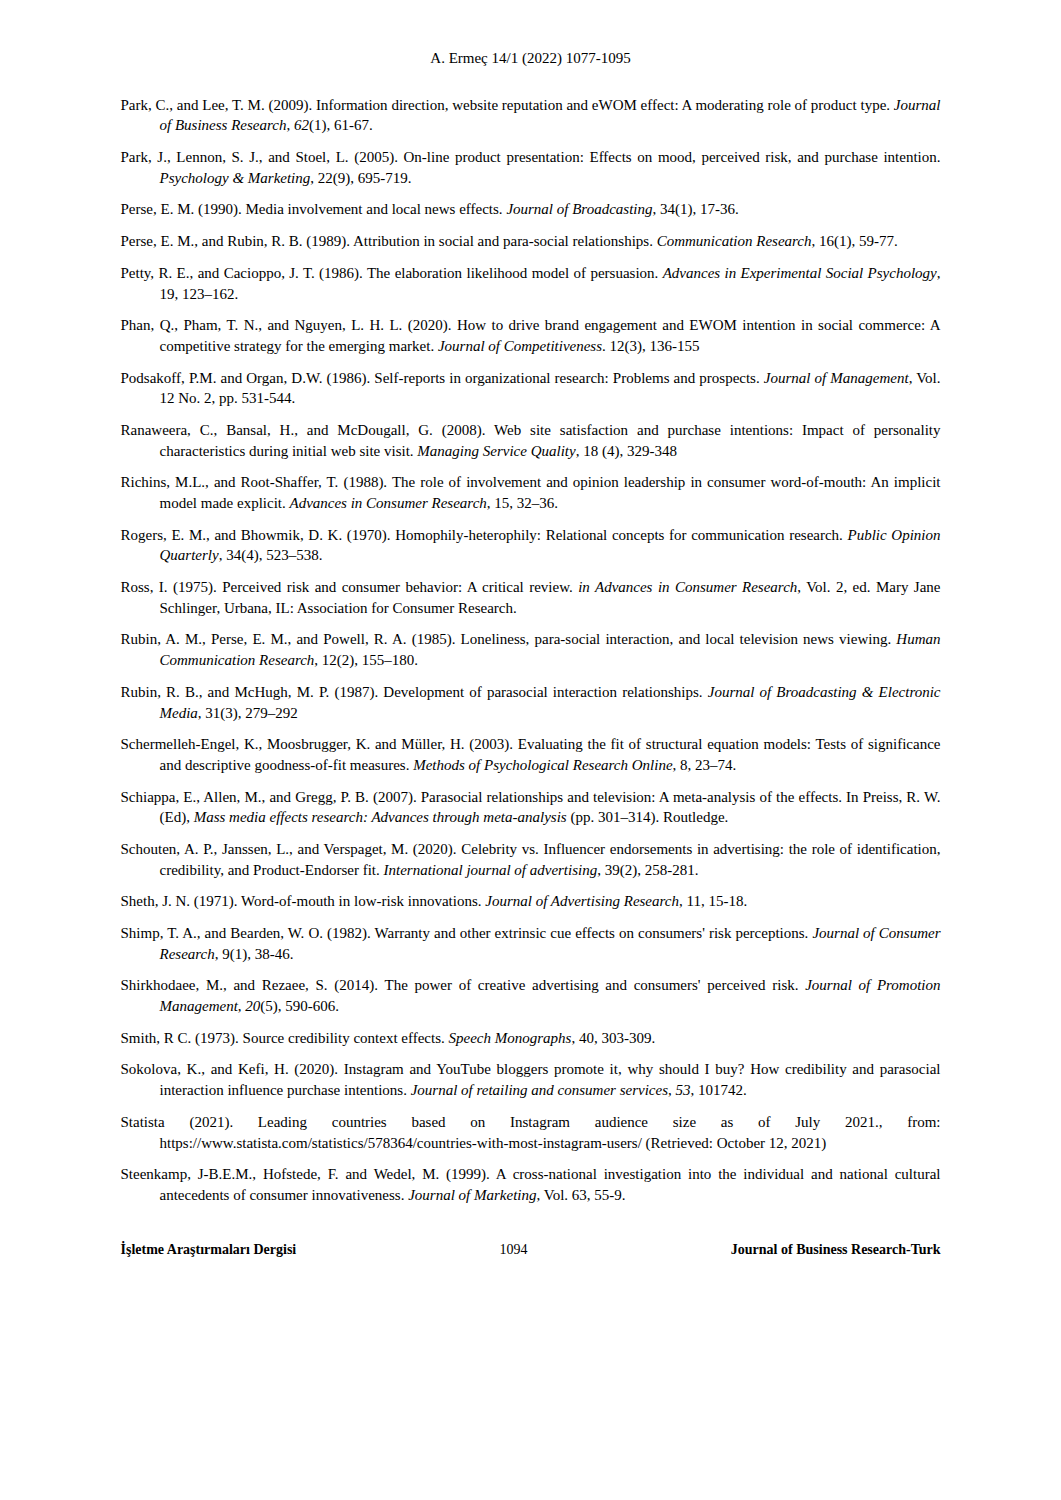A. Ermeç 14/1 (2022) 1077-1095
Park, C., and Lee, T. M. (2009). Information direction, website reputation and eWOM effect: A moderating role of product type. Journal of Business Research, 62(1), 61-67.
Park, J., Lennon, S. J., and Stoel, L. (2005). On-line product presentation: Effects on mood, perceived risk, and purchase intention. Psychology & Marketing, 22(9), 695-719.
Perse, E. M. (1990). Media involvement and local news effects. Journal of Broadcasting, 34(1), 17-36.
Perse, E. M., and Rubin, R. B. (1989). Attribution in social and para-social relationships. Communication Research, 16(1), 59-77.
Petty, R. E., and Cacioppo, J. T. (1986). The elaboration likelihood model of persuasion. Advances in Experimental Social Psychology, 19, 123–162.
Phan, Q., Pham, T. N., and Nguyen, L. H. L. (2020). How to drive brand engagement and EWOM intention in social commerce: A competitive strategy for the emerging market. Journal of Competitiveness. 12(3), 136-155
Podsakoff, P.M. and Organ, D.W. (1986). Self-reports in organizational research: Problems and prospects. Journal of Management, Vol. 12 No. 2, pp. 531-544.
Ranaweera, C., Bansal, H., and McDougall, G. (2008). Web site satisfaction and purchase intentions: Impact of personality characteristics during initial web site visit. Managing Service Quality, 18 (4), 329-348
Richins, M.L., and Root-Shaffer, T. (1988). The role of involvement and opinion leadership in consumer word-of-mouth: An implicit model made explicit. Advances in Consumer Research, 15, 32–36.
Rogers, E. M., and Bhowmik, D. K. (1970). Homophily-heterophily: Relational concepts for communication research. Public Opinion Quarterly, 34(4), 523–538.
Ross, I. (1975). Perceived risk and consumer behavior: A critical review. in Advances in Consumer Research, Vol. 2, ed. Mary Jane Schlinger, Urbana, IL: Association for Consumer Research.
Rubin, A. M., Perse, E. M., and Powell, R. A. (1985). Loneliness, para-social interaction, and local television news viewing. Human Communication Research, 12(2), 155–180.
Rubin, R. B., and McHugh, M. P. (1987). Development of parasocial interaction relationships. Journal of Broadcasting & Electronic Media, 31(3), 279–292
Schermelleh-Engel, K., Moosbrugger, K. and Müller, H. (2003). Evaluating the fit of structural equation models: Tests of significance and descriptive goodness-of-fit measures. Methods of Psychological Research Online, 8, 23–74.
Schiappa, E., Allen, M., and Gregg, P. B. (2007). Parasocial relationships and television: A meta-analysis of the effects. In Preiss, R. W. (Ed), Mass media effects research: Advances through meta-analysis (pp. 301–314). Routledge.
Schouten, A. P., Janssen, L., and Verspaget, M. (2020). Celebrity vs. Influencer endorsements in advertising: the role of identification, credibility, and Product-Endorser fit. International journal of advertising, 39(2), 258-281.
Sheth, J. N. (1971). Word-of-mouth in low-risk innovations. Journal of Advertising Research, 11, 15-18.
Shimp, T. A., and Bearden, W. O. (1982). Warranty and other extrinsic cue effects on consumers' risk perceptions. Journal of Consumer Research, 9(1), 38-46.
Shirkhodaee, M., and Rezaee, S. (2014). The power of creative advertising and consumers' perceived risk. Journal of Promotion Management, 20(5), 590-606.
Smith, R C. (1973). Source credibility context effects. Speech Monographs, 40, 303-309.
Sokolova, K., and Kefi, H. (2020). Instagram and YouTube bloggers promote it, why should I buy? How credibility and parasocial interaction influence purchase intentions. Journal of retailing and consumer services, 53, 101742.
Statista (2021). Leading countries based on Instagram audience size as of July 2021., from: https://www.statista.com/statistics/578364/countries-with-most-instagram-users/ (Retrieved: October 12, 2021)
Steenkamp, J-B.E.M., Hofstede, F. and Wedel, M. (1999). A cross-national investigation into the individual and national cultural antecedents of consumer innovativeness. Journal of Marketing, Vol. 63, 55-9.
İşletme Araştırmaları Dergisi
1094
Journal of Business Research-Turk